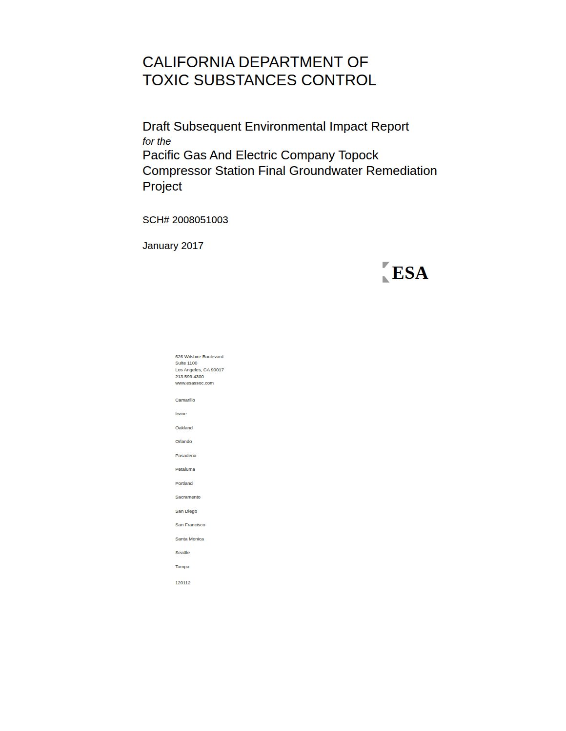CALIFORNIA DEPARTMENT OF
TOXIC SUBSTANCES CONTROL
Draft Subsequent Environmental Impact Report for the Pacific Gas And Electric Company Topock Compressor Station Final Groundwater Remediation Project
SCH# 2008051003
January 2017
ESA
626 Wilshire Boulevard
Suite 1100
Los Angeles, CA 90017
213.599.4300
www.esassoc.com
Camarillo
Irvine
Oakland
Orlando
Pasadena
Petaluma
Portland
Sacramento
San Diego
San Francisco
Santa Monica
Seattle
Tampa
120112